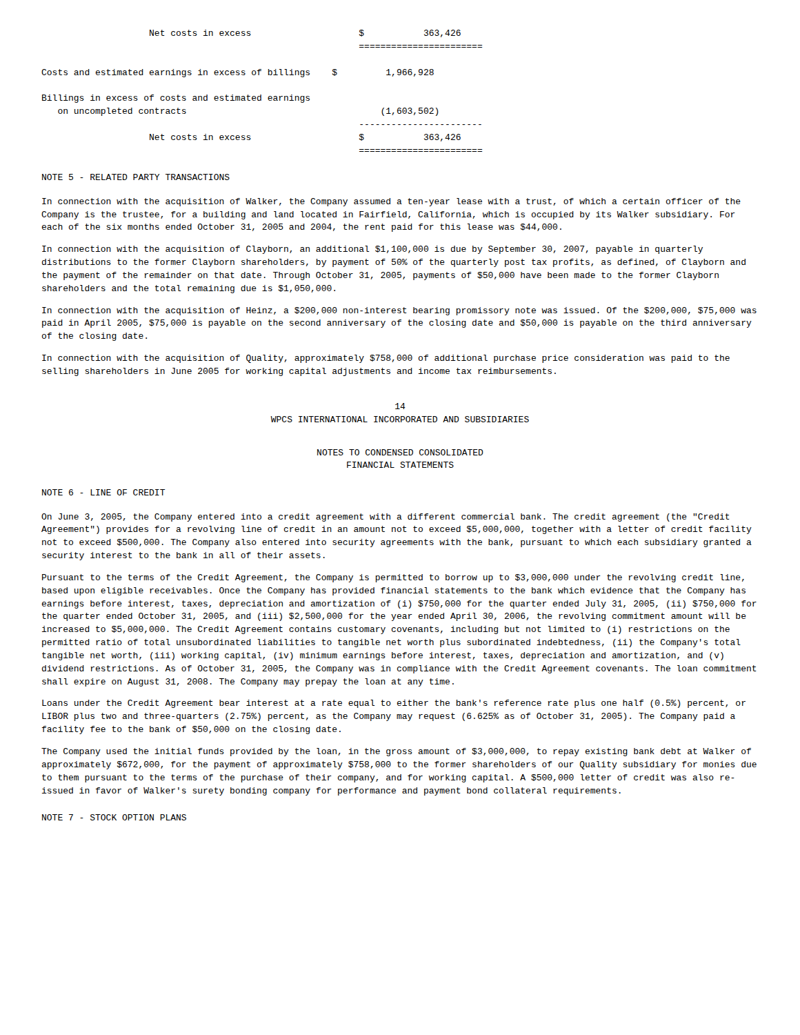Net costs in excess                    $           363,426
                                                           =======================

Costs and estimated earnings in excess of billings    $         1,966,928

Billings in excess of costs and estimated earnings
   on uncompleted contracts                                    (1,603,502)
                                                           -----------------------
                    Net costs in excess                    $           363,426
                                                           =======================
NOTE 5 - RELATED PARTY TRANSACTIONS
In connection with the acquisition of Walker, the Company assumed a ten-year lease with a trust, of which a certain officer of the Company is the trustee, for a building and land located in Fairfield, California, which is occupied by its Walker subsidiary. For each of the six months ended October 31, 2005 and 2004, the rent paid for this lease was $44,000.
In connection with the acquisition of Clayborn, an additional $1,100,000 is due by September 30, 2007, payable in quarterly distributions to the former Clayborn shareholders, by payment of 50% of the quarterly post tax profits, as defined, of Clayborn and the payment of the remainder on that date. Through October 31, 2005, payments of $50,000 have been made to the former Clayborn shareholders and the total remaining due is $1,050,000.
In connection with the acquisition of Heinz, a $200,000 non-interest bearing promissory note was issued. Of the $200,000, $75,000 was paid in April 2005, $75,000 is payable on the second anniversary of the closing date and $50,000 is payable on the third anniversary of the closing date.
In connection with the acquisition of Quality, approximately $758,000 of additional purchase price consideration was paid to the selling shareholders in June 2005 for working capital adjustments and income tax reimbursements.
14
WPCS INTERNATIONAL INCORPORATED AND SUBSIDIARIES
NOTES TO CONDENSED CONSOLIDATED
FINANCIAL STATEMENTS
NOTE 6 - LINE OF CREDIT
On June 3, 2005, the Company entered into a credit agreement with a different commercial bank. The credit agreement (the "Credit Agreement") provides for a revolving line of credit in an amount not to exceed $5,000,000, together with a letter of credit facility not to exceed $500,000. The Company also entered into security agreements with the bank, pursuant to which each subsidiary granted a security interest to the bank in all of their assets.
Pursuant to the terms of the Credit Agreement, the Company is permitted to borrow up to $3,000,000 under the revolving credit line, based upon eligible receivables. Once the Company has provided financial statements to the bank which evidence that the Company has earnings before interest, taxes, depreciation and amortization of (i) $750,000 for the quarter ended July 31, 2005, (ii) $750,000 for the quarter ended October 31, 2005, and (iii) $2,500,000 for the year ended April 30, 2006, the revolving commitment amount will be increased to $5,000,000. The Credit Agreement contains customary covenants, including but not limited to (i) restrictions on the permitted ratio of total unsubordinated liabilities to tangible net worth plus subordinated indebtedness, (ii) the Company's total tangible net worth, (iii) working capital, (iv) minimum earnings before interest, taxes, depreciation and amortization, and (v) dividend restrictions. As of October 31, 2005, the Company was in compliance with the Credit Agreement covenants. The loan commitment shall expire on August 31, 2008. The Company may prepay the loan at any time.
Loans under the Credit Agreement bear interest at a rate equal to either the bank's reference rate plus one half (0.5%) percent, or LIBOR plus two and three-quarters (2.75%) percent, as the Company may request (6.625% as of October 31, 2005). The Company paid a facility fee to the bank of $50,000 on the closing date.
The Company used the initial funds provided by the loan, in the gross amount of $3,000,000, to repay existing bank debt at Walker of approximately $672,000, for the payment of approximately $758,000 to the former shareholders of our Quality subsidiary for monies due to them pursuant to the terms of the purchase of their company, and for working capital. A $500,000 letter of credit was also re-issued in favor of Walker's surety bonding company for performance and payment bond collateral requirements.
NOTE 7 - STOCK OPTION PLANS